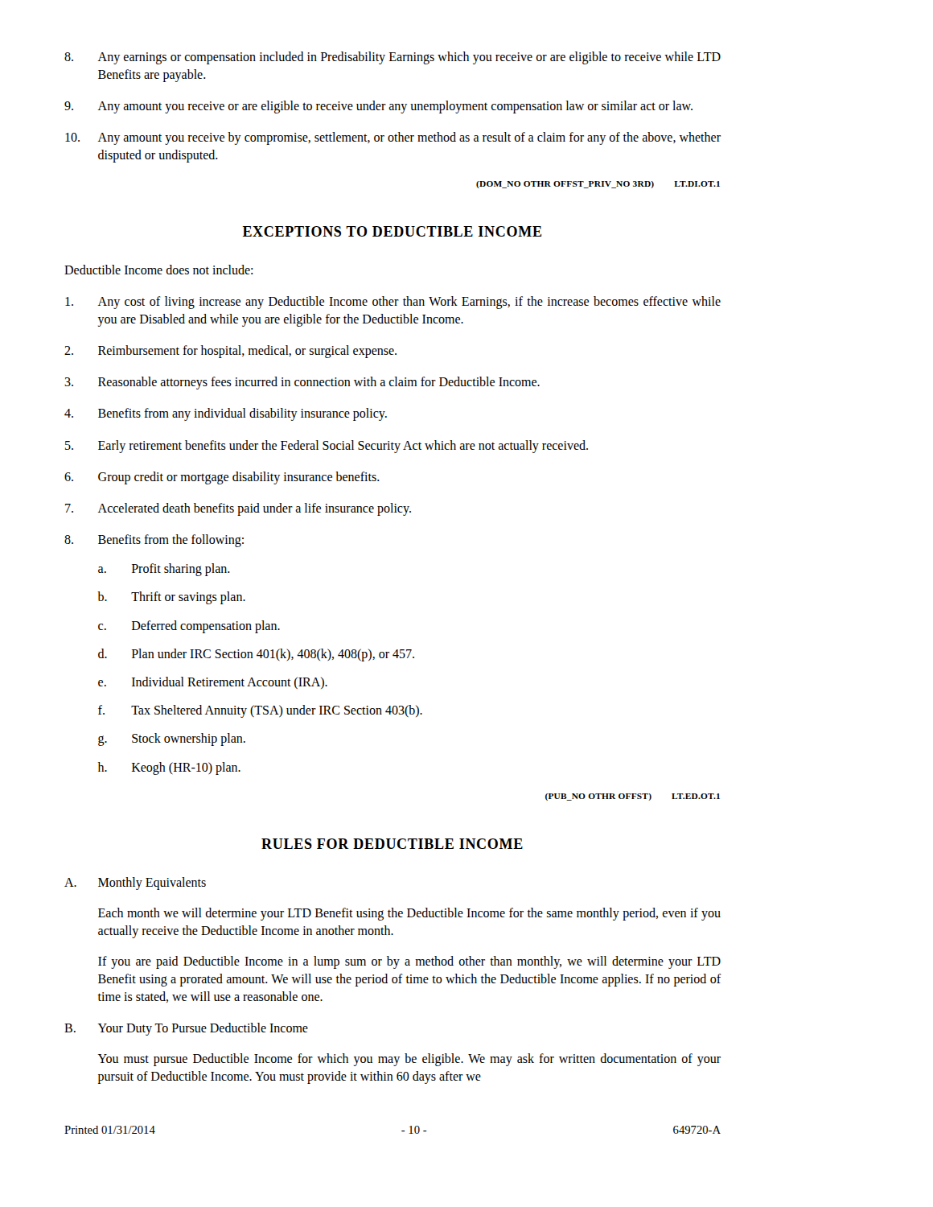8. Any earnings or compensation included in Predisability Earnings which you receive or are eligible to receive while LTD Benefits are payable.
9. Any amount you receive or are eligible to receive under any unemployment compensation law or similar act or law.
10. Any amount you receive by compromise, settlement, or other method as a result of a claim for any of the above, whether disputed or undisputed.
(DOM_NO OTHR OFFST_PRIV_NO 3RD) LT.DI.OT.1
EXCEPTIONS TO DEDUCTIBLE INCOME
Deductible Income does not include:
1. Any cost of living increase any Deductible Income other than Work Earnings, if the increase becomes effective while you are Disabled and while you are eligible for the Deductible Income.
2. Reimbursement for hospital, medical, or surgical expense.
3. Reasonable attorneys fees incurred in connection with a claim for Deductible Income.
4. Benefits from any individual disability insurance policy.
5. Early retirement benefits under the Federal Social Security Act which are not actually received.
6. Group credit or mortgage disability insurance benefits.
7. Accelerated death benefits paid under a life insurance policy.
8. Benefits from the following:
a. Profit sharing plan.
b. Thrift or savings plan.
c. Deferred compensation plan.
d. Plan under IRC Section 401(k), 408(k), 408(p), or 457.
e. Individual Retirement Account (IRA).
f. Tax Sheltered Annuity (TSA) under IRC Section 403(b).
g. Stock ownership plan.
h. Keogh (HR-10) plan.
(PUB_NO OTHR OFFST) LT.ED.OT.1
RULES FOR DEDUCTIBLE INCOME
A.
Monthly Equivalents
Each month we will determine your LTD Benefit using the Deductible Income for the same monthly period, even if you actually receive the Deductible Income in another month.
If you are paid Deductible Income in a lump sum or by a method other than monthly, we will determine your LTD Benefit using a prorated amount. We will use the period of time to which the Deductible Income applies. If no period of time is stated, we will use a reasonable one.
B.
Your Duty To Pursue Deductible Income
You must pursue Deductible Income for which you may be eligible. We may ask for written documentation of your pursuit of Deductible Income. You must provide it within 60 days after we
Printed 01/31/2014
- 10 -
649720-A